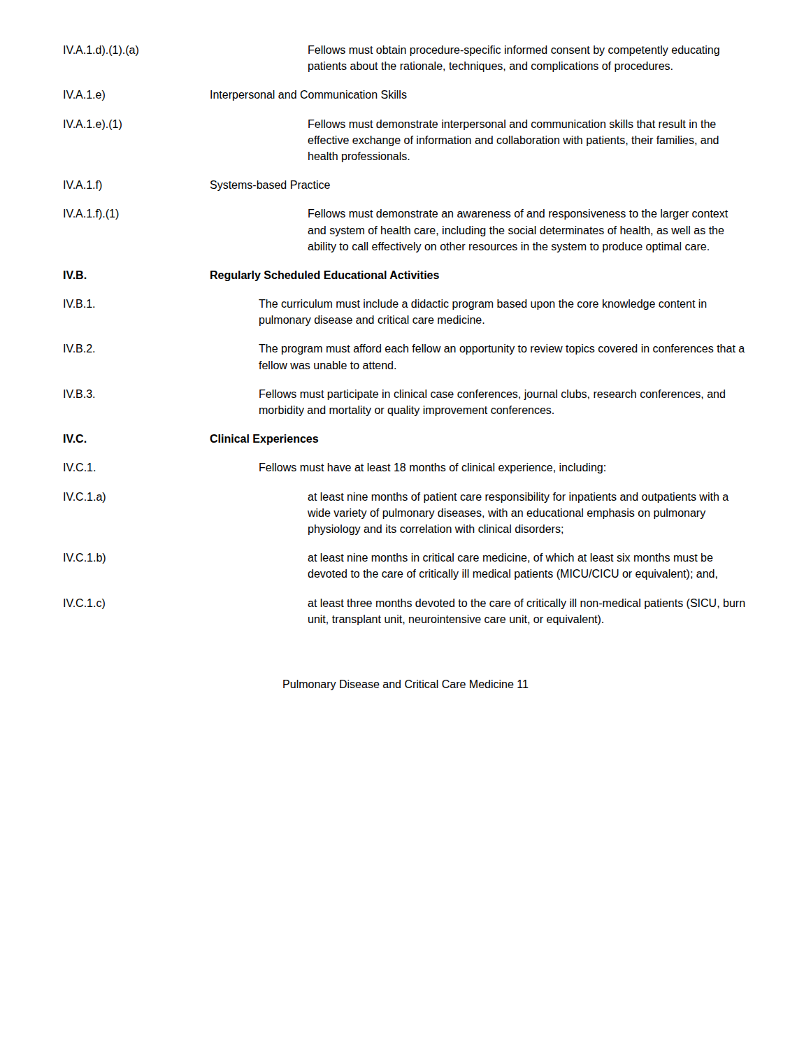IV.A.1.d).(1).(a)
Fellows must obtain procedure-specific informed consent by competently educating patients about the rationale, techniques, and complications of procedures.
IV.A.1.e)
Interpersonal and Communication Skills
IV.A.1.e).(1)
Fellows must demonstrate interpersonal and communication skills that result in the effective exchange of information and collaboration with patients, their families, and health professionals.
IV.A.1.f)
Systems-based Practice
IV.A.1.f).(1)
Fellows must demonstrate an awareness of and responsiveness to the larger context and system of health care, including the social determinates of health, as well as the ability to call effectively on other resources in the system to produce optimal care.
IV.B.
Regularly Scheduled Educational Activities
IV.B.1.
The curriculum must include a didactic program based upon the core knowledge content in pulmonary disease and critical care medicine.
IV.B.2.
The program must afford each fellow an opportunity to review topics covered in conferences that a fellow was unable to attend.
IV.B.3.
Fellows must participate in clinical case conferences, journal clubs, research conferences, and morbidity and mortality or quality improvement conferences.
IV.C.
Clinical Experiences
IV.C.1.
Fellows must have at least 18 months of clinical experience, including:
IV.C.1.a)
at least nine months of patient care responsibility for inpatients and outpatients with a wide variety of pulmonary diseases, with an educational emphasis on pulmonary physiology and its correlation with clinical disorders;
IV.C.1.b)
at least nine months in critical care medicine, of which at least six months must be devoted to the care of critically ill medical patients (MICU/CICU or equivalent); and,
IV.C.1.c)
at least three months devoted to the care of critically ill non-medical patients (SICU, burn unit, transplant unit, neurointensive care unit, or equivalent).
Pulmonary Disease and Critical Care Medicine 11